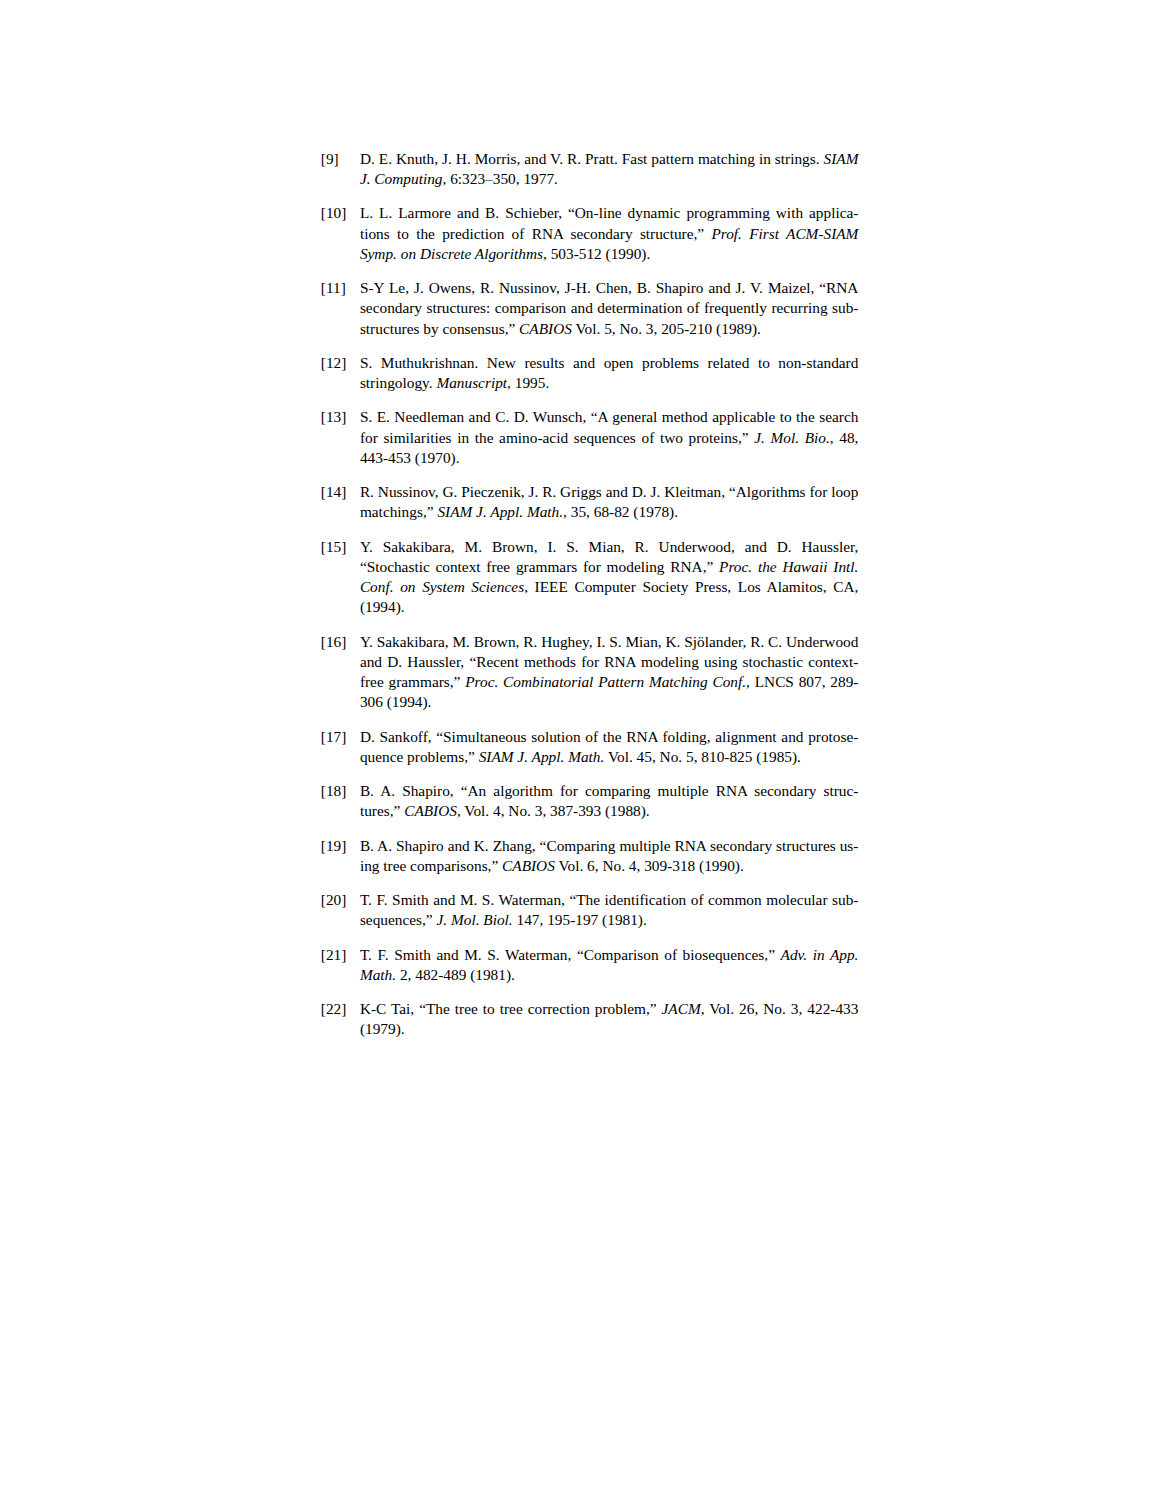[9] D. E. Knuth, J. H. Morris, and V. R. Pratt. Fast pattern matching in strings. SIAM J. Computing, 6:323–350, 1977.
[10] L. L. Larmore and B. Schieber, “On-line dynamic programming with applications to the prediction of RNA secondary structure,” Prof. First ACM-SIAM Symp. on Discrete Algorithms, 503-512 (1990).
[11] S-Y Le, J. Owens, R. Nussinov, J-H. Chen, B. Shapiro and J. V. Maizel, “RNA secondary structures: comparison and determination of frequently recurring substructures by consensus,” CABIOS Vol. 5, No. 3, 205-210 (1989).
[12] S. Muthukrishnan. New results and open problems related to non-standard stringology. Manuscript, 1995.
[13] S. E. Needleman and C. D. Wunsch, “A general method applicable to the search for similarities in the amino-acid sequences of two proteins,” J. Mol. Bio., 48, 443-453 (1970).
[14] R. Nussinov, G. Pieczenik, J. R. Griggs and D. J. Kleitman, “Algorithms for loop matchings,” SIAM J. Appl. Math., 35, 68-82 (1978).
[15] Y. Sakakibara, M. Brown, I. S. Mian, R. Underwood, and D. Haussler, “Stochastic context free grammars for modeling RNA,” Proc. the Hawaii Intl. Conf. on System Sciences, IEEE Computer Society Press, Los Alamitos, CA, (1994).
[16] Y. Sakakibara, M. Brown, R. Hughey, I. S. Mian, K. Sjölander, R. C. Underwood and D. Haussler, “Recent methods for RNA modeling using stochastic context-free grammars,” Proc. Combinatorial Pattern Matching Conf., LNCS 807, 289-306 (1994).
[17] D. Sankoff, “Simultaneous solution of the RNA folding, alignment and protosequence problems,” SIAM J. Appl. Math. Vol. 45, No. 5, 810-825 (1985).
[18] B. A. Shapiro, “An algorithm for comparing multiple RNA secondary structures,” CABIOS, Vol. 4, No. 3, 387-393 (1988).
[19] B. A. Shapiro and K. Zhang, “Comparing multiple RNA secondary structures using tree comparisons,” CABIOS Vol. 6, No. 4, 309-318 (1990).
[20] T. F. Smith and M. S. Waterman, “The identification of common molecular subsequences,” J. Mol. Biol. 147, 195-197 (1981).
[21] T. F. Smith and M. S. Waterman, “Comparison of biosequences,” Adv. in App. Math. 2, 482-489 (1981).
[22] K-C Tai, “The tree to tree correction problem,” JACM, Vol. 26, No. 3, 422-433 (1979).